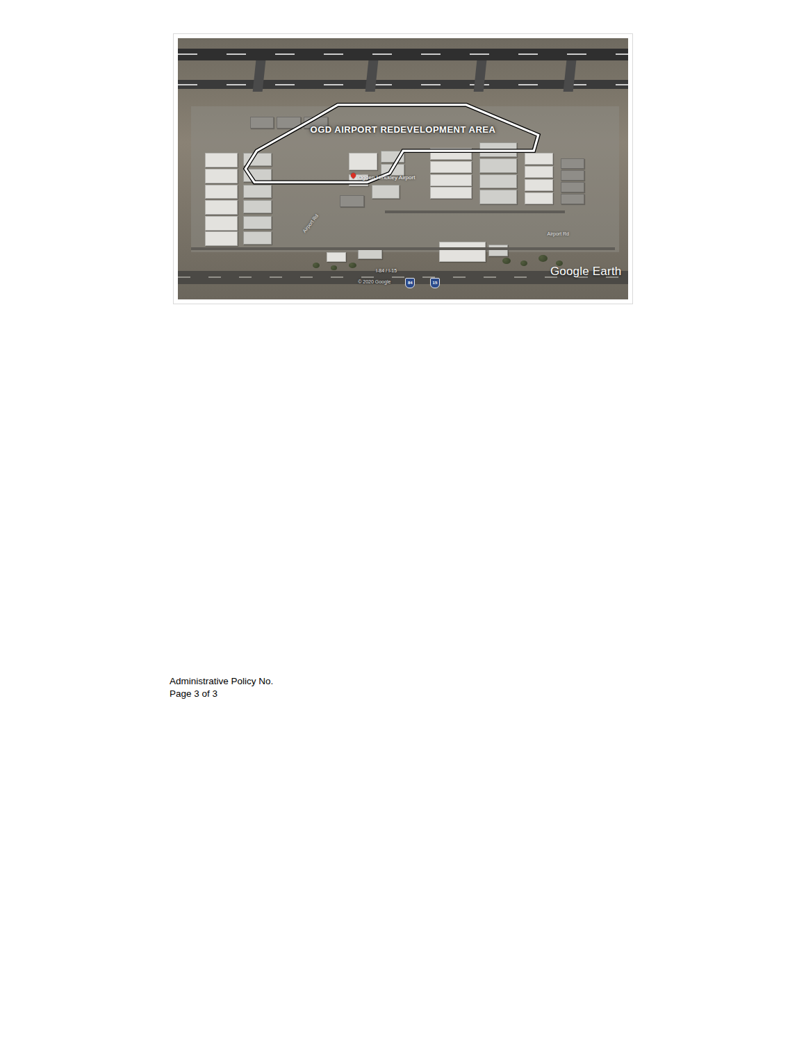84
15
OGD AIRPORT REDEVELOPMENT AREA
Ogden-Hinckley Airport
Airport Rd
Airport Rd
I-84 / I-15
© 2020 Google
Google Earth
Administrative Policy No.
Page 3 of 3